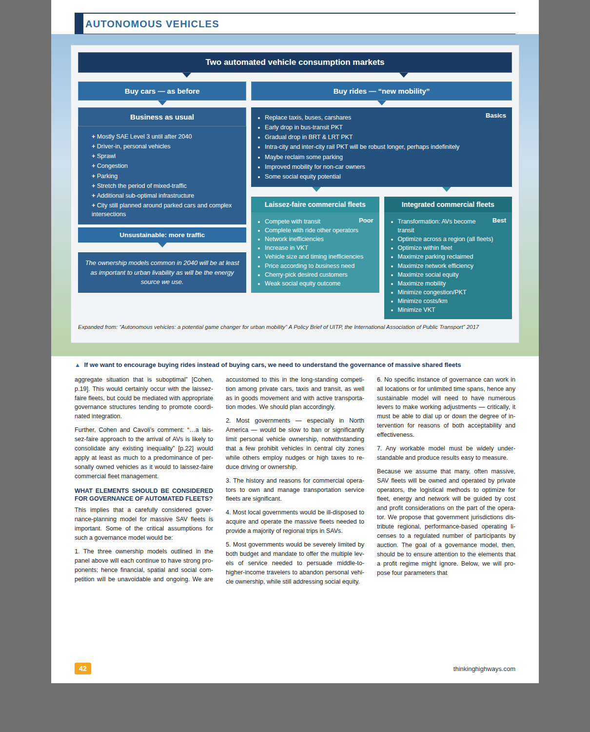Autonomous Vehicles
Two automated vehicle consumption markets
Buy cars — as before
Business as usual
Mostly SAE Level 3 until after 2040
Driver-in, personal vehicles
Sprawl
Congestion
Parking
Stretch the period of mixed-traffic
Additional sub-optimal infrastructure
City still planned around parked cars and complex intersections
Unsustainable: more traffic
The ownership models common in 2040 will be at least as important to urban livability as will be the energy source we use.
Buy rides — “new mobility”
Basics
Replace taxis, buses, carshares
Early drop in bus-transit PKT
Gradual drop in BRT & LRT PKT
Intra-city and inter-city rail PKT will be robust longer, perhaps indefinitely
Maybe reclaim some parking
Improved mobility for non-car owners
Some social equity potential
Laissez-faire commercial fleets
Poor
Compete with transit
Complete with ride other operators
Network inefficiencies
Increase in VKT
Vehicle size and timing inefficiencies
Price according to business need
Cherry-pick desired customers
Weak social equity outcome
Integrated commercial fleets
Best
Transformation: AVs become transit
Optimize across a region (all fleets)
Optimize within fleet
Maximize parking reclaimed
Maximize network efficiency
Maximize social equity
Maximize mobility
Minimize congestion/PKT
Minimize costs/km
Minimize VKT
Expanded from: “Autonomous vehicles: a potential game changer for urban mobility” A Policy Brief of UITP, the International Association of Public Transport” 2017
▲ If we want to encourage buying rides instead of buying cars, we need to understand the governance of massive shared fleets
aggregate situation that is suboptimal” [Cohen, p.19]. This would certainly occur with the laissez-faire fleets, but could be mediated with appropriate governance structures tending to promote coordinated integration.
Further, Cohen and Cavoli’s comment: “…a laissez-faire approach to the arrival of AVs is likely to consolidate any existing inequality” [p.22] would apply at least as much to a predominance of personally owned vehicles as it would to laissez-faire commercial fleet management.
What elements should be considered for governance of automated fleets?
This implies that a carefully considered governance-planning model for massive SAV fleets is important. Some of the critical assumptions for such a governance model would be:
1. The three ownership models outlined in the panel above will each continue to have strong proponents; hence financial, spatial and social competition will be unavoidable and ongoing. We are accustomed to this in the long-standing competition among private cars, taxis and transit, as well as in goods movement and with active transportation modes. We should plan accordingly.
2. Most governments — especially in North America — would be slow to ban or significantly limit personal vehicle ownership, notwithstanding that a few prohibit vehicles in central city zones while others employ nudges or high taxes to reduce driving or ownership.
3. The history and reasons for commercial operators to own and manage transportation service fleets are significant.
4. Most local governments would be ill-disposed to acquire and operate the massive fleets needed to provide a majority of regional trips in SAVs.
5. Most governments would be severely limited by both budget and mandate to offer the multiple levels of service needed to persuade middle-to-higher-income travelers to abandon personal vehicle ownership, while still addressing social equity.
6. No specific instance of governance can work in all locations or for unlimited time spans, hence any sustainable model will need to have numerous levers to make working adjustments — critically, it must be able to dial up or down the degree of intervention for reasons of both acceptability and effectiveness.
7. Any workable model must be widely understandable and produce results easy to measure.
Because we assume that many, often massive, SAV fleets will be owned and operated by private operators, the logistical methods to optimize for fleet, energy and network will be guided by cost and profit considerations on the part of the operator. We propose that government jurisdictions distribute regional, performance-based operating licenses to a regulated number of participants by auction. The goal of a governance model, then, should be to ensure attention to the elements that a profit regime might ignore. Below, we will propose four parameters that
42
thinkinghighways.com